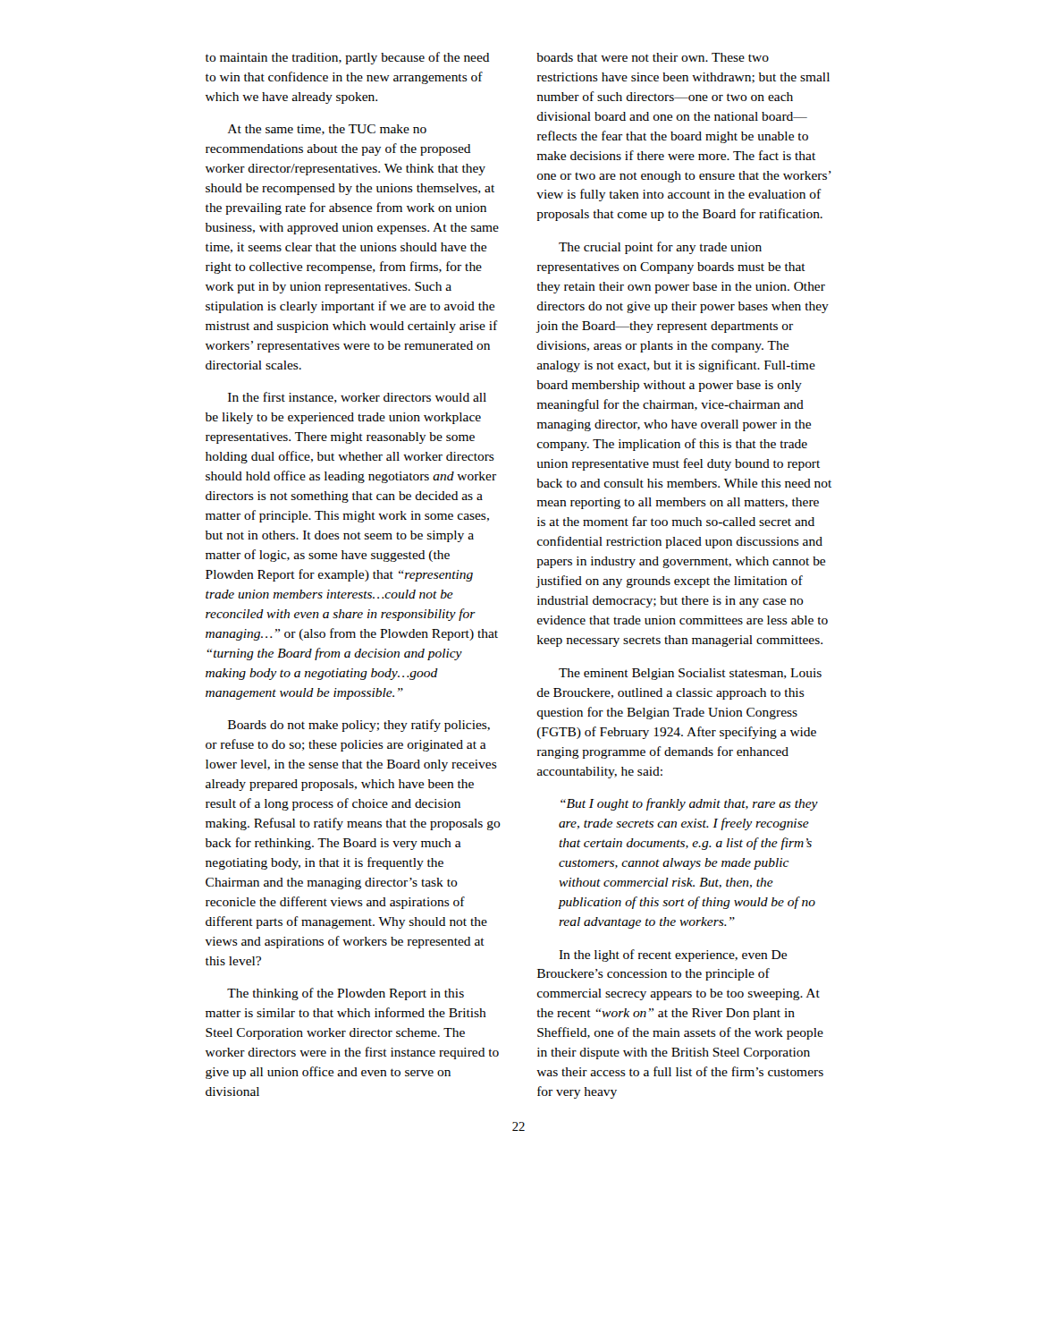to maintain the tradition, partly because of the need to win that confidence in the new arrangements of which we have already spoken.
At the same time, the TUC make no recommendations about the pay of the proposed worker director/representatives. We think that they should be recompensed by the unions themselves, at the prevailing rate for absence from work on union business, with approved union expenses. At the same time, it seems clear that the unions should have the right to collective recompense, from firms, for the work put in by union representatives. Such a stipulation is clearly important if we are to avoid the mistrust and suspicion which would certainly arise if workers’ representatives were to be remunerated on directorial scales.
In the first instance, worker directors would all be likely to be experienced trade union workplace representatives. There might reasonably be some holding dual office, but whether all worker directors should hold office as leading negotiators and worker directors is not something that can be decided as a matter of principle. This might work in some cases, but not in others. It does not seem to be simply a matter of logic, as some have suggested (the Plowden Report for example) that “representing trade union members interests…could not be reconciled with even a share in responsibility for managing…” or (also from the Plowden Report) that “turning the Board from a decision and policy making body to a negotiating body…good management would be impossible.”
Boards do not make policy; they ratify policies, or refuse to do so; these policies are originated at a lower level, in the sense that the Board only receives already prepared proposals, which have been the result of a long process of choice and decision making. Refusal to ratify means that the proposals go back for rethinking. The Board is very much a negotiating body, in that it is frequently the Chairman and the managing director’s task to reconicle the different views and aspirations of different parts of management. Why should not the views and aspirations of workers be represented at this level?
The thinking of the Plowden Report in this matter is similar to that which informed the British Steel Corporation worker director scheme. The worker directors were in the first instance required to give up all union office and even to serve on divisional
boards that were not their own. These two restrictions have since been withdrawn; but the small number of such directors—one or two on each divisional board and one on the national board—reflects the fear that the board might be unable to make decisions if there were more. The fact is that one or two are not enough to ensure that the workers’ view is fully taken into account in the evaluation of proposals that come up to the Board for ratification.
The crucial point for any trade union representatives on Company boards must be that they retain their own power base in the union. Other directors do not give up their power bases when they join the Board—they represent departments or divisions, areas or plants in the company. The analogy is not exact, but it is significant. Full-time board membership without a power base is only meaningful for the chairman, vice-chairman and managing director, who have overall power in the company. The implication of this is that the trade union representative must feel duty bound to report back to and consult his members. While this need not mean reporting to all members on all matters, there is at the moment far too much so-called secret and confidential restriction placed upon discussions and papers in industry and government, which cannot be justified on any grounds except the limitation of industrial democracy; but there is in any case no evidence that trade union committees are less able to keep necessary secrets than managerial committees.
The eminent Belgian Socialist statesman, Louis de Brouckere, outlined a classic approach to this question for the Belgian Trade Union Congress (FGTB) of February 1924. After specifying a wide ranging programme of demands for enhanced accountability, he said:
“But I ought to frankly admit that, rare as they are, trade secrets can exist. I freely recognise that certain documents, e.g. a list of the firm’s customers, cannot always be made public without commercial risk. But, then, the publication of this sort of thing would be of no real advantage to the workers.”
In the light of recent experience, even De Brouckere’s concession to the principle of commercial secrecy appears to be too sweeping. At the recent “work on” at the River Don plant in Sheffield, one of the main assets of the work people in their dispute with the British Steel Corporation was their access to a full list of the firm’s customers for very heavy
22